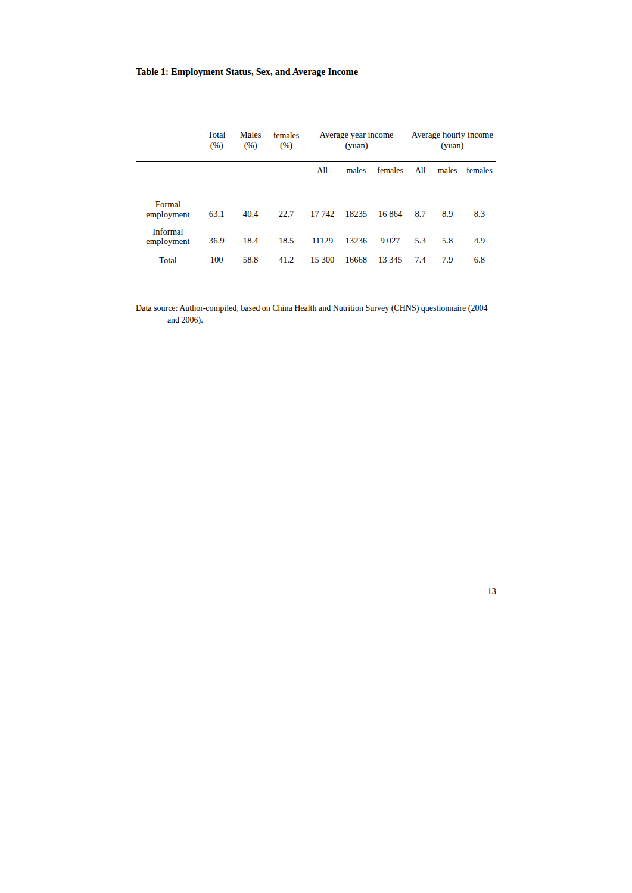Table 1: Employment Status, Sex, and Average Income
| | Total (%) | Males (%) | females (%) | Average year income (yuan) | Average hourly income (yuan) |
| | | | | All | males | females | All | males | females |
| Formal employment | 63.1 | 40.4 | 22.7 | 17 742 | 18235 | 16 864 | 8.7 | 8.9 | 8.3 |
| Informal employment | 36.9 | 18.4 | 18.5 | 11129 | 13236 | 9 027 | 5.3 | 5.8 | 4.9 |
| Total | 100 | 58.8 | 41.2 | 15 300 | 16668 | 13 345 | 7.4 | 7.9 | 6.8 |
Data source: Author-compiled, based on China Health and Nutrition Survey (CHNS) questionnaire (2004 and 2006).
13